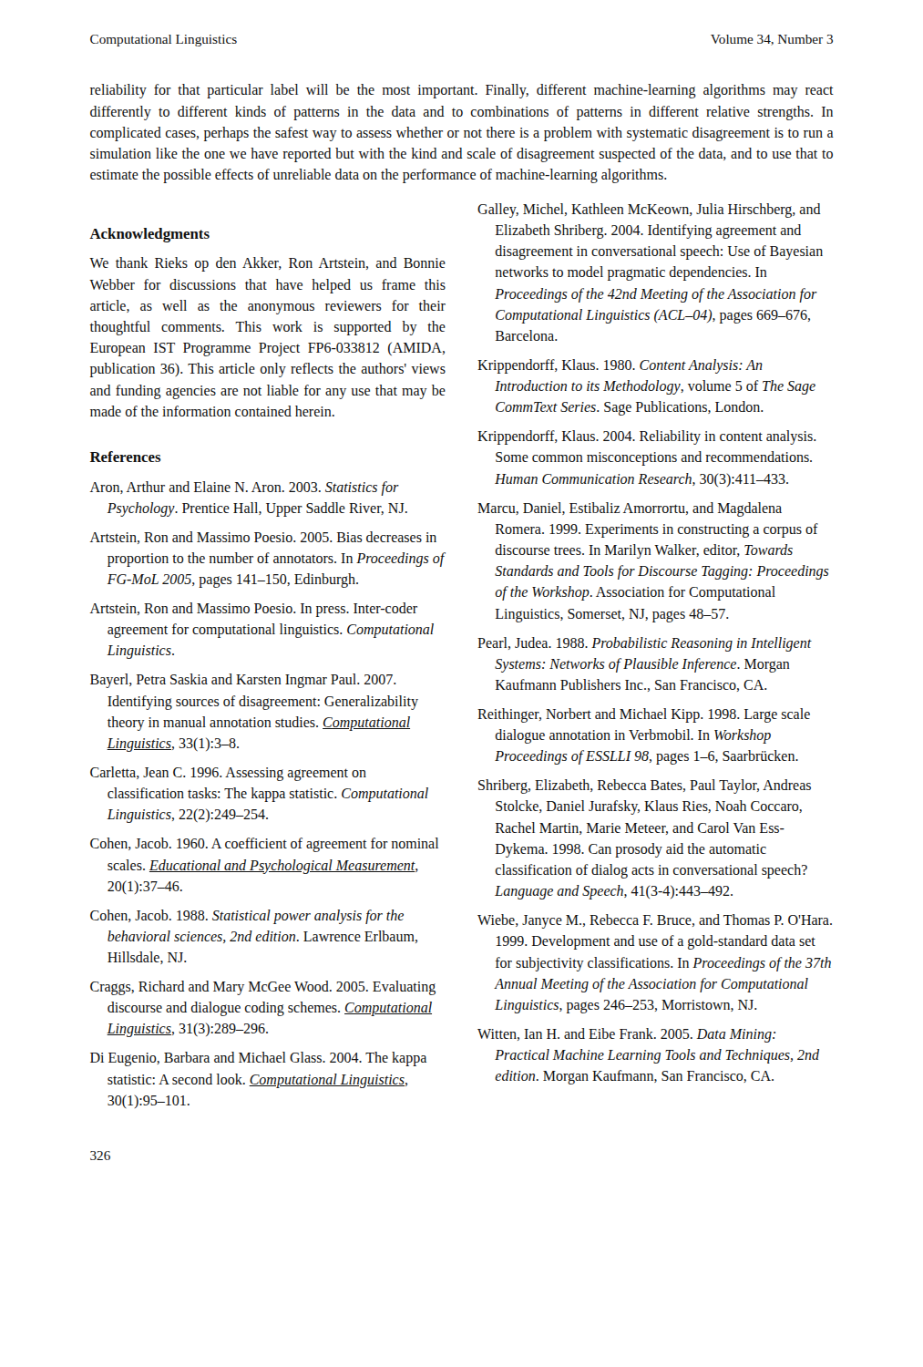Computational Linguistics Volume 34, Number 3
reliability for that particular label will be the most important. Finally, different machine-learning algorithms may react differently to different kinds of patterns in the data and to combinations of patterns in different relative strengths. In complicated cases, perhaps the safest way to assess whether or not there is a problem with systematic disagreement is to run a simulation like the one we have reported but with the kind and scale of disagreement suspected of the data, and to use that to estimate the possible effects of unreliable data on the performance of machine-learning algorithms.
Acknowledgments
We thank Rieks op den Akker, Ron Artstein, and Bonnie Webber for discussions that have helped us frame this article, as well as the anonymous reviewers for their thoughtful comments. This work is supported by the European IST Programme Project FP6-033812 (AMIDA, publication 36). This article only reflects the authors' views and funding agencies are not liable for any use that may be made of the information contained herein.
References
Aron, Arthur and Elaine N. Aron. 2003. Statistics for Psychology. Prentice Hall, Upper Saddle River, NJ.
Artstein, Ron and Massimo Poesio. 2005. Bias decreases in proportion to the number of annotators. In Proceedings of FG-MoL 2005, pages 141–150, Edinburgh.
Artstein, Ron and Massimo Poesio. In press. Inter-coder agreement for computational linguistics. Computational Linguistics.
Bayerl, Petra Saskia and Karsten Ingmar Paul. 2007. Identifying sources of disagreement: Generalizability theory in manual annotation studies. Computational Linguistics, 33(1):3–8.
Carletta, Jean C. 1996. Assessing agreement on classification tasks: The kappa statistic. Computational Linguistics, 22(2):249–254.
Cohen, Jacob. 1960. A coefficient of agreement for nominal scales. Educational and Psychological Measurement, 20(1):37–46.
Cohen, Jacob. 1988. Statistical power analysis for the behavioral sciences, 2nd edition. Lawrence Erlbaum, Hillsdale, NJ.
Craggs, Richard and Mary McGee Wood. 2005. Evaluating discourse and dialogue coding schemes. Computational Linguistics, 31(3):289–296.
Di Eugenio, Barbara and Michael Glass. 2004. The kappa statistic: A second look. Computational Linguistics, 30(1):95–101.
Galley, Michel, Kathleen McKeown, Julia Hirschberg, and Elizabeth Shriberg. 2004. Identifying agreement and disagreement in conversational speech: Use of Bayesian networks to model pragmatic dependencies. In Proceedings of the 42nd Meeting of the Association for Computational Linguistics (ACL–04), pages 669–676, Barcelona.
Krippendorff, Klaus. 1980. Content Analysis: An Introduction to its Methodology, volume 5 of The Sage CommText Series. Sage Publications, London.
Krippendorff, Klaus. 2004. Reliability in content analysis. Some common misconceptions and recommendations. Human Communication Research, 30(3):411–433.
Marcu, Daniel, Estibaliz Amorrortu, and Magdalena Romera. 1999. Experiments in constructing a corpus of discourse trees. In Marilyn Walker, editor, Towards Standards and Tools for Discourse Tagging: Proceedings of the Workshop. Association for Computational Linguistics, Somerset, NJ, pages 48–57.
Pearl, Judea. 1988. Probabilistic Reasoning in Intelligent Systems: Networks of Plausible Inference. Morgan Kaufmann Publishers Inc., San Francisco, CA.
Reithinger, Norbert and Michael Kipp. 1998. Large scale dialogue annotation in Verbmobil. In Workshop Proceedings of ESSLLI 98, pages 1–6, Saarbrücken.
Shriberg, Elizabeth, Rebecca Bates, Paul Taylor, Andreas Stolcke, Daniel Jurafsky, Klaus Ries, Noah Coccaro, Rachel Martin, Marie Meteer, and Carol Van Ess-Dykema. 1998. Can prosody aid the automatic classification of dialog acts in conversational speech? Language and Speech, 41(3-4):443–492.
Wiebe, Janyce M., Rebecca F. Bruce, and Thomas P. O'Hara. 1999. Development and use of a gold-standard data set for subjectivity classifications. In Proceedings of the 37th Annual Meeting of the Association for Computational Linguistics, pages 246–253, Morristown, NJ.
Witten, Ian H. and Eibe Frank. 2005. Data Mining: Practical Machine Learning Tools and Techniques, 2nd edition. Morgan Kaufmann, San Francisco, CA.
326